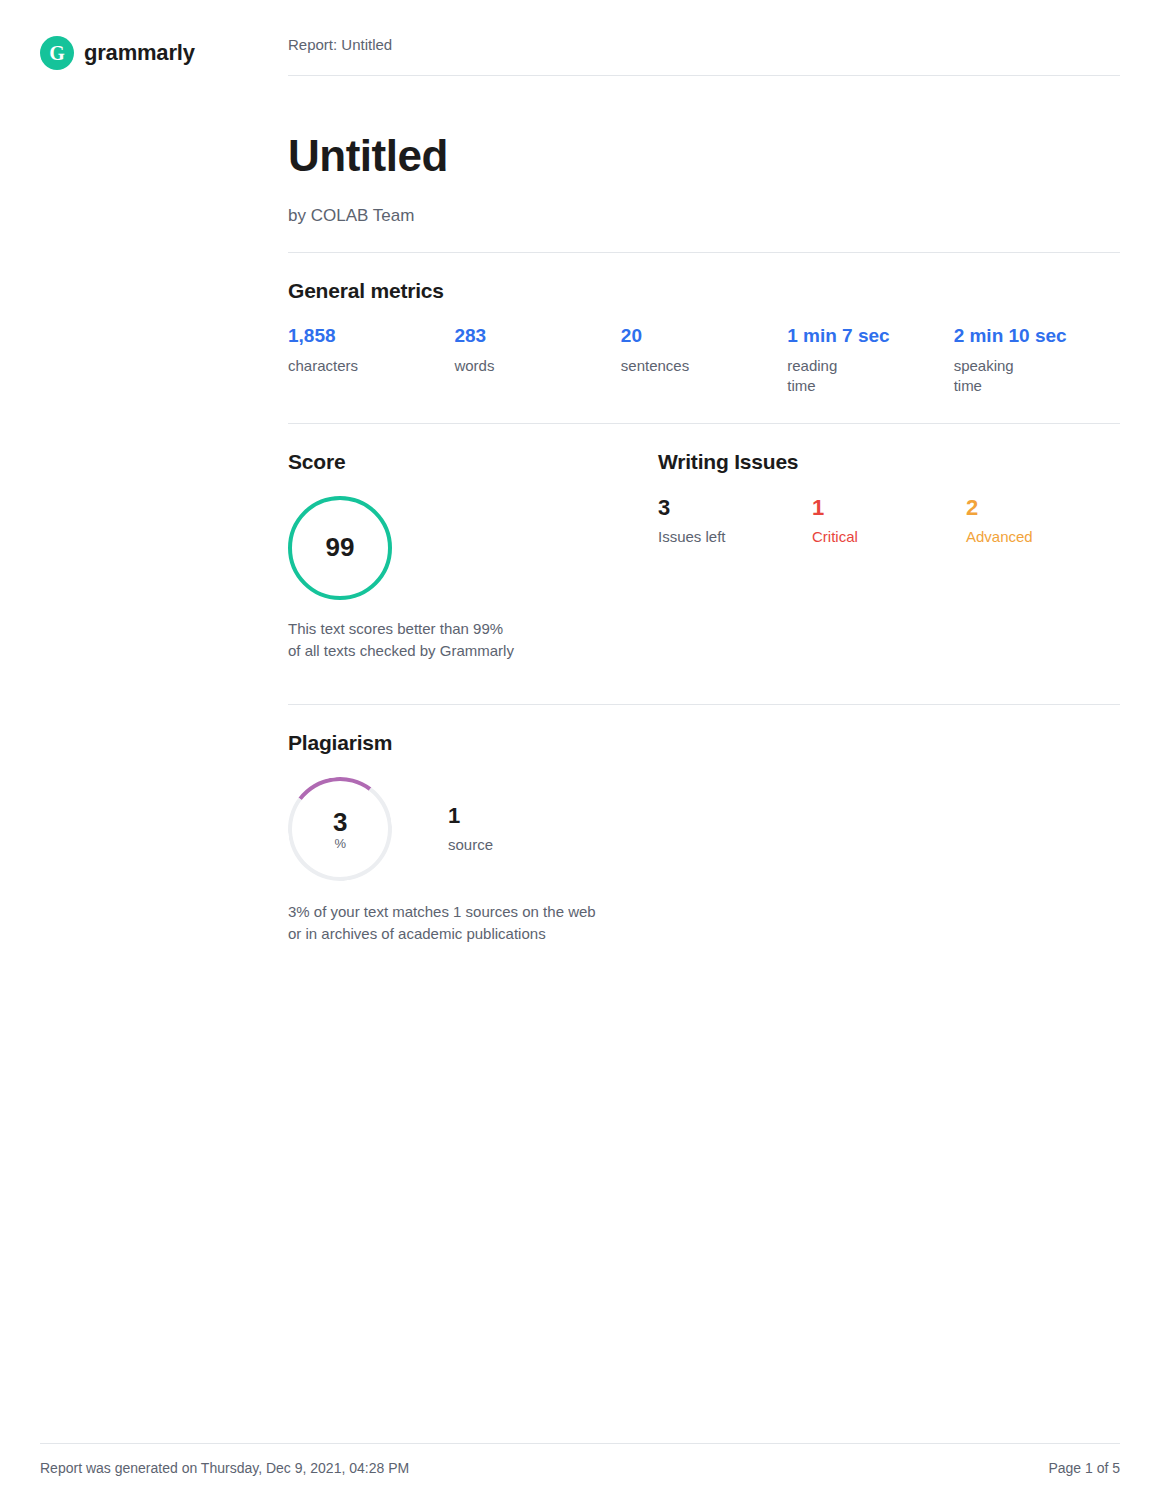G
grammarly
Report: Untitled
Untitled
by COLAB Team
General metrics
1,858
characters
283
words
20
sentences
1 min 7 sec
reading
time
2 min 10 sec
speaking
time
Score
99
This text scores better than 99%
of all texts checked by Grammarly
Writing Issues
3
Issues left
1
Critical
2
Advanced
Plagiarism
3 %
1
source
3% of your text matches 1 sources on the web
or in archives of academic publications
Report was generated on Thursday, Dec 9, 2021, 04:28 PM
Page 1 of 5